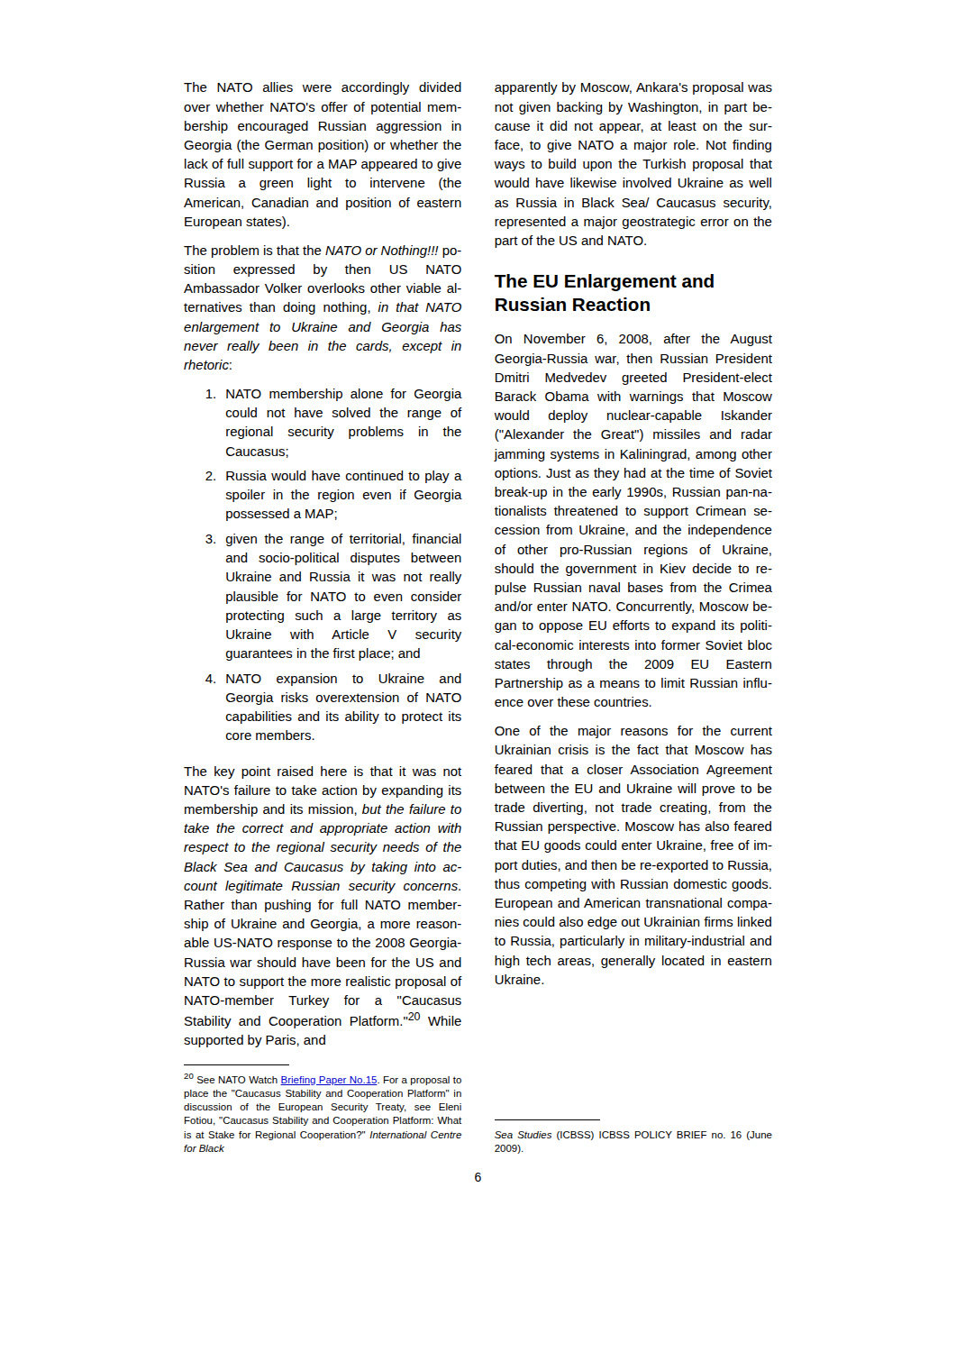The NATO allies were accordingly divided over whether NATO's offer of potential membership encouraged Russian aggression in Georgia (the German position) or whether the lack of full support for a MAP appeared to give Russia a green light to intervene (the American, Canadian and position of eastern European states).
The problem is that the NATO or Nothing!!! position expressed by then US NATO Ambassador Volker overlooks other viable alternatives than doing nothing, in that NATO enlargement to Ukraine and Georgia has never really been in the cards, except in rhetoric:
NATO membership alone for Georgia could not have solved the range of regional security problems in the Caucasus;
Russia would have continued to play a spoiler in the region even if Georgia possessed a MAP;
given the range of territorial, financial and socio-political disputes between Ukraine and Russia it was not really plausible for NATO to even consider protecting such a large territory as Ukraine with Article V security guarantees in the first place; and
NATO expansion to Ukraine and Georgia risks overextension of NATO capabilities and its ability to protect its core members.
The key point raised here is that it was not NATO's failure to take action by expanding its membership and its mission, but the failure to take the correct and appropriate action with respect to the regional security needs of the Black Sea and Caucasus by taking into account legitimate Russian security concerns. Rather than pushing for full NATO membership of Ukraine and Georgia, a more reasonable US-NATO response to the 2008 Georgia-Russia war should have been for the US and NATO to support the more realistic proposal of NATO-member Turkey for a "Caucasus Stability and Cooperation Platform."20 While supported by Paris, and
20 See NATO Watch Briefing Paper No.15. For a proposal to place the "Caucasus Stability and Cooperation Platform" in discussion of the European Security Treaty, see Eleni Fotiou, "Caucasus Stability and Cooperation Platform: What is at Stake for Regional Cooperation?" International Centre for Black
apparently by Moscow, Ankara's proposal was not given backing by Washington, in part because it did not appear, at least on the surface, to give NATO a major role. Not finding ways to build upon the Turkish proposal that would have likewise involved Ukraine as well as Russia in Black Sea/ Caucasus security, represented a major geostrategic error on the part of the US and NATO.
The EU Enlargement and Russian Reaction
On November 6, 2008, after the August Georgia-Russia war, then Russian President Dmitri Medvedev greeted President-elect Barack Obama with warnings that Moscow would deploy nuclear-capable Iskander ("Alexander the Great") missiles and radar jamming systems in Kaliningrad, among other options. Just as they had at the time of Soviet break-up in the early 1990s, Russian pan-nationalists threatened to support Crimean secession from Ukraine, and the independence of other pro-Russian regions of Ukraine, should the government in Kiev decide to repulse Russian naval bases from the Crimea and/or enter NATO. Concurrently, Moscow began to oppose EU efforts to expand its political-economic interests into former Soviet bloc states through the 2009 EU Eastern Partnership as a means to limit Russian influence over these countries.
One of the major reasons for the current Ukrainian crisis is the fact that Moscow has feared that a closer Association Agreement between the EU and Ukraine will prove to be trade diverting, not trade creating, from the Russian perspective. Moscow has also feared that EU goods could enter Ukraine, free of import duties, and then be re-exported to Russia, thus competing with Russian domestic goods. European and American transnational companies could also edge out Ukrainian firms linked to Russia, particularly in military-industrial and high tech areas, generally located in eastern Ukraine.
Sea Studies (ICBSS) ICBSS POLICY BRIEF no. 16 (June 2009).
6